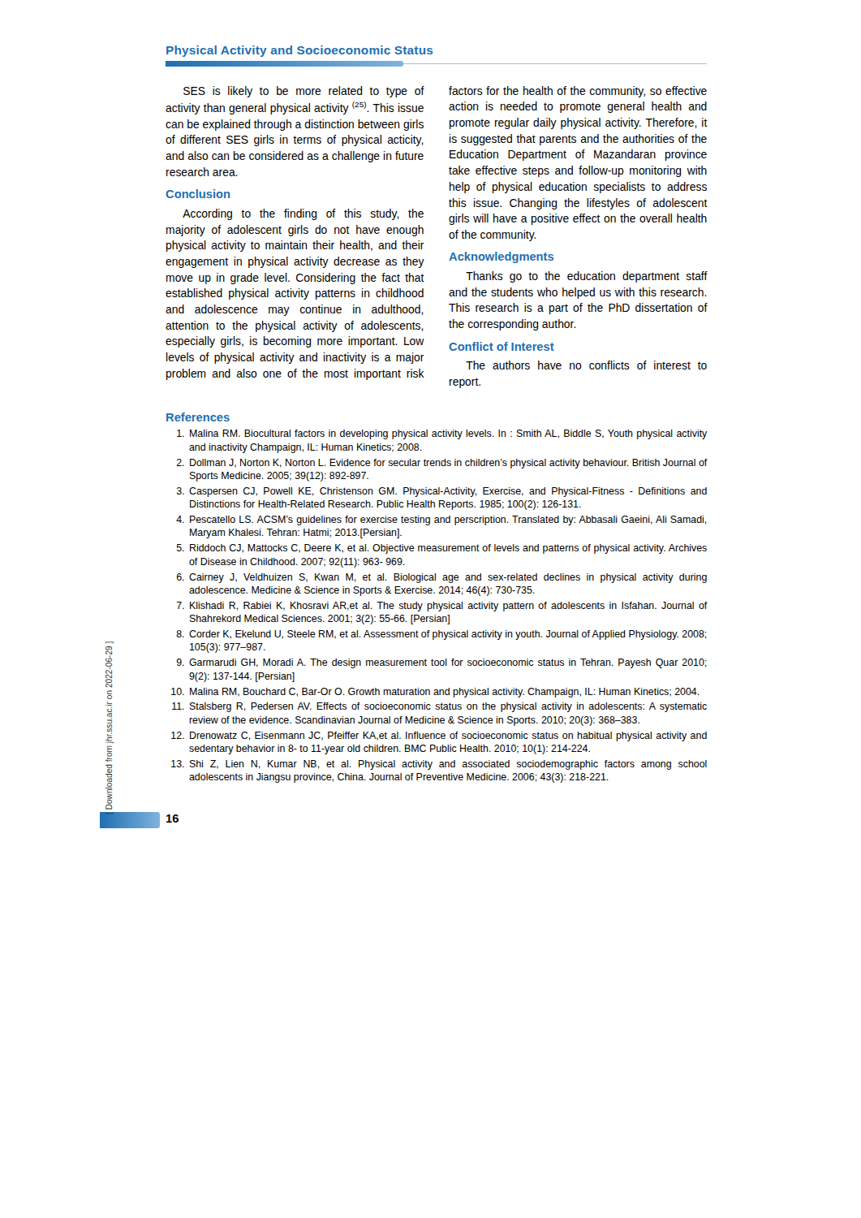Physical Activity and Socioeconomic Status
SES is likely to be more related to type of activity than general physical activity (25). This issue can be explained through a distinction between girls of different SES girls in terms of physical acticity, and also can be considered as a challenge in future research area.
Conclusion
According to the finding of this study, the majority of adolescent girls do not have enough physical activity to maintain their health, and their engagement in physical activity decrease as they move up in grade level. Considering the fact that established physical activity patterns in childhood and adolescence may continue in adulthood, attention to the physical activity of adolescents, especially girls, is becoming more important. Low levels of physical activity and inactivity is a major problem and also one of the most important risk factors for the health of the community, so effective action is needed to promote general health and promote regular daily physical activity. Therefore, it is suggested that parents and the authorities of the Education Department of Mazandaran province take effective steps and follow-up monitoring with help of physical education specialists to address this issue. Changing the lifestyles of adolescent girls will have a positive effect on the overall health of the community.
Acknowledgments
Thanks go to the education department staff and the students who helped us with this research. This research is a part of the PhD dissertation of the corresponding author.
Conflict of Interest
The authors have no conflicts of interest to report.
References
Malina RM. Biocultural factors in developing physical activity levels. In : Smith AL, Biddle S, Youth physical activity and inactivity Champaign, IL: Human Kinetics; 2008.
Dollman J, Norton K, Norton L. Evidence for secular trends in children’s physical activity behaviour. British Journal of Sports Medicine. 2005; 39(12): 892-897.
Caspersen CJ, Powell KE, Christenson GM. Physical-Activity, Exercise, and Physical-Fitness - Definitions and Distinctions for Health-Related Research. Public Health Reports. 1985; 100(2): 126-131.
Pescatello LS. ACSM’s guidelines for exercise testing and perscription. Translated by: Abbasali Gaeini, Ali Samadi, Maryam Khalesi. Tehran: Hatmi; 2013.[Persian].
Riddoch CJ, Mattocks C, Deere K, et al. Objective measurement of levels and patterns of physical activity. Archives of Disease in Childhood. 2007; 92(11): 963- 969.
Cairney J, Veldhuizen S, Kwan M, et al. Biological age and sex-related declines in physical activity during adolescence. Medicine & Science in Sports & Exercise. 2014; 46(4): 730-735.
Klishadi R, Rabiei K, Khosravi AR,et al. The study physical activity pattern of adolescents in Isfahan. Journal of Shahrekord Medical Sciences. 2001; 3(2): 55-66. [Persian]
Corder K, Ekelund U, Steele RM, et al. Assessment of physical activity in youth. Journal of Applied Physiology. 2008; 105(3): 977–987.
Garmarudi GH, Moradi A. The design measurement tool for socioeconomic status in Tehran. Payesh Quar 2010; 9(2): 137-144. [Persian]
Malina RM, Bouchard C, Bar-Or O. Growth maturation and physical activity. Champaign, IL: Human Kinetics; 2004.
Stalsberg R, Pedersen AV. Effects of socioeconomic status on the physical activity in adolescents: A systematic review of the evidence. Scandinavian Journal of Medicine & Science in Sports. 2010; 20(3): 368–383.
Drenowatz C, Eisenmann JC, Pfeiffer KA,et al. Influence of socioeconomic status on habitual physical activity and sedentary behavior in 8- to 11-year old children. BMC Public Health. 2010; 10(1): 214-224.
Shi Z, Lien N, Kumar NB, et al. Physical activity and associated sociodemographic factors among school adolescents in Jiangsu province, China. Journal of Preventive Medicine. 2006; 43(3): 218-221.
16
[ Downloaded from jhr.ssu.ac.ir on 2022-06-29 ]